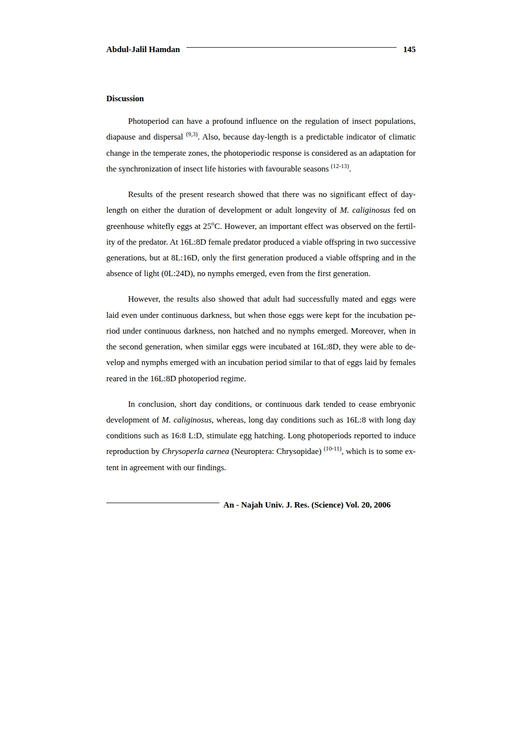Abdul-Jalil Hamdan 145
Discussion
Photoperiod can have a profound influence on the regulation of insect populations, diapause and dispersal (9,3). Also, because day-length is a predictable indicator of climatic change in the temperate zones, the photoperiodic response is considered as an adaptation for the synchronization of insect life histories with favourable seasons (12-13).
Results of the present research showed that there was no significant effect of day-length on either the duration of development or adult longevity of M. caliginosus fed on greenhouse whitefly eggs at 25oC. However, an important effect was observed on the fertility of the predator. At 16L:8D female predator produced a viable offspring in two successive generations, but at 8L:16D, only the first generation produced a viable offspring and in the absence of light (0L:24D), no nymphs emerged, even from the first generation.
However, the results also showed that adult had successfully mated and eggs were laid even under continuous darkness, but when those eggs were kept for the incubation period under continuous darkness, non hatched and no nymphs emerged. Moreover, when in the second generation, when similar eggs were incubated at 16L:8D, they were able to develop and nymphs emerged with an incubation period similar to that of eggs laid by females reared in the 16L:8D photoperiod regime.
In conclusion, short day conditions, or continuous dark tended to cease embryonic development of M. caliginosus, whereas, long day conditions such as 16L:8 with long day conditions such as 16:8 L:D, stimulate egg hatching. Long photoperiods reported to induce reproduction by Chrysoperla carnea (Neuroptera: Chrysopidae) (10-11), which is to some extent in agreement with our findings.
An - Najah Univ. J. Res. (Science) Vol. 20, 2006